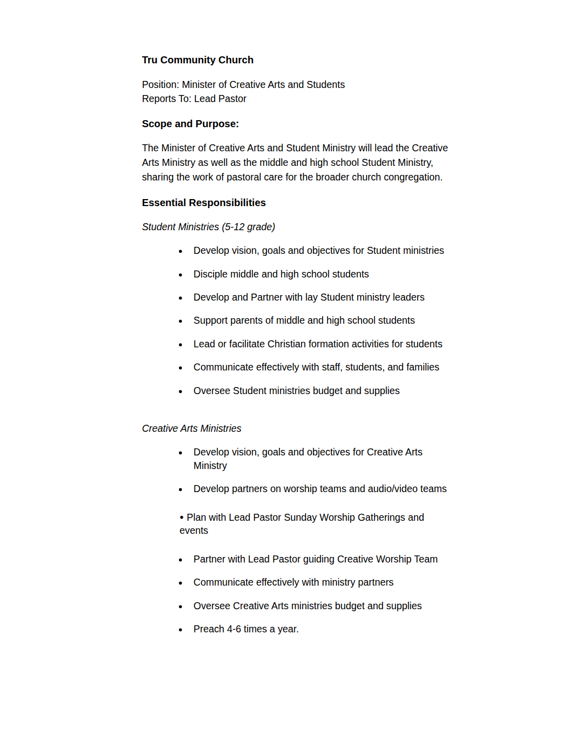Tru Community Church
Position: Minister of Creative Arts and Students
Reports To: Lead Pastor
Scope and Purpose:
The Minister of Creative Arts and Student Ministry will lead the Creative Arts Ministry as well as the middle and high school Student Ministry, sharing the work of pastoral care for the broader church congregation.
Essential Responsibilities
Student Ministries (5-12 grade)
Develop vision, goals and objectives for Student ministries
Disciple middle and high school students
Develop and Partner with lay Student ministry leaders
Support parents of middle and high school students
Lead or facilitate Christian formation activities for students
Communicate effectively with staff, students, and families
Oversee Student ministries budget and supplies
Creative Arts Ministries
Develop vision, goals and objectives for Creative Arts Ministry
Develop partners on worship teams and audio/video teams
Plan with Lead Pastor Sunday Worship Gatherings and events
Partner with Lead Pastor guiding Creative Worship Team
Communicate effectively with ministry partners
Oversee Creative Arts ministries budget and supplies
Preach 4-6 times a year.